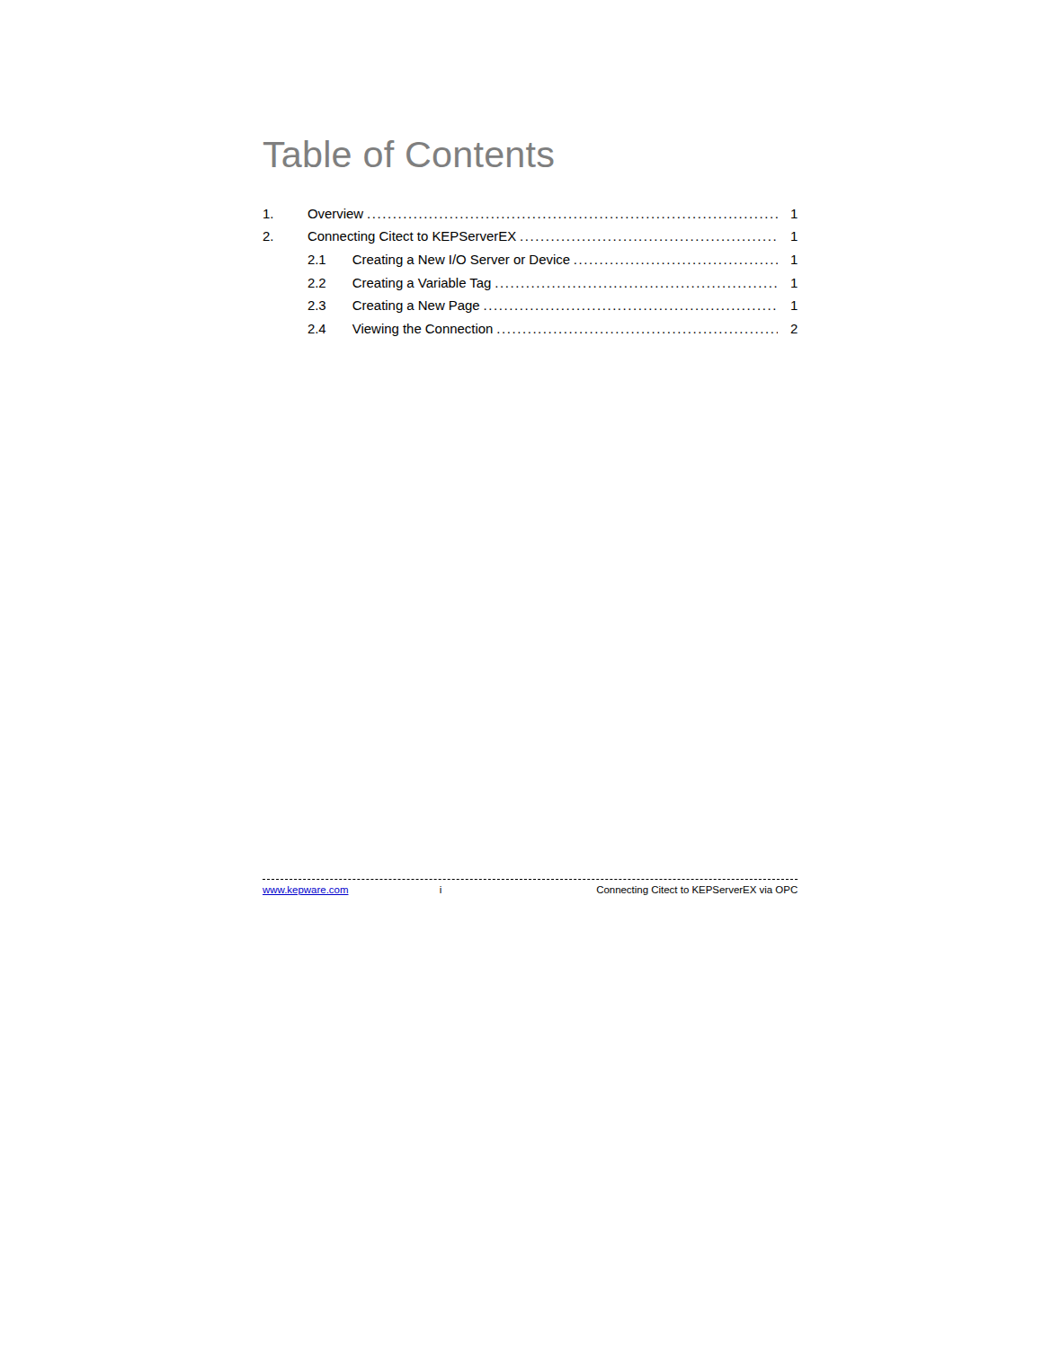Table of Contents
1. Overview .................................................................................................. 1
2. Connecting Citect to KEPServerEX ............................................................. 1
2.1 Creating a New I/O Server or Device ................................................ 1
2.2 Creating a Variable Tag ................................................................ 1
2.3 Creating a New Page ................................................................... 1
2.4 Viewing the Connection ................................................................ 2
www.kepware.com
i
Connecting Citect to KEPServerEX via OPC